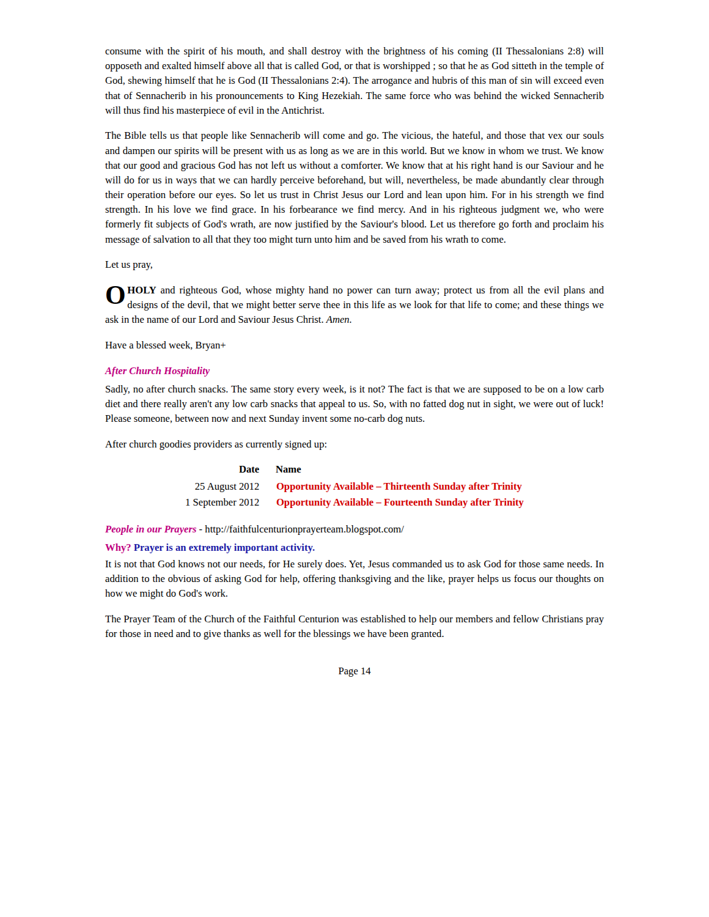consume with the spirit of his mouth, and shall destroy with the brightness of his coming (II Thessalonians 2:8) will opposeth and exalted himself above all that is called God, or that is worshipped ; so that he as God sitteth in the temple of God, shewing himself that he is God (II Thessalonians 2:4). The arrogance and hubris of this man of sin will exceed even that of Sennacherib in his pronouncements to King Hezekiah. The same force who was behind the wicked Sennacherib will thus find his masterpiece of evil in the Antichrist.
The Bible tells us that people like Sennacherib will come and go. The vicious, the hateful, and those that vex our souls and dampen our spirits will be present with us as long as we are in this world. But we know in whom we trust. We know that our good and gracious God has not left us without a comforter. We know that at his right hand is our Saviour and he will do for us in ways that we can hardly perceive beforehand, but will, nevertheless, be made abundantly clear through their operation before our eyes. So let us trust in Christ Jesus our Lord and lean upon him. For in his strength we find strength. In his love we find grace. In his forbearance we find mercy. And in his righteous judgment we, who were formerly fit subjects of God's wrath, are now justified by the Saviour's blood. Let us therefore go forth and proclaim his message of salvation to all that they too might turn unto him and be saved from his wrath to come.
Let us pray,
O HOLY and righteous God, whose mighty hand no power can turn away; protect us from all the evil plans and designs of the devil, that we might better serve thee in this life as we look for that life to come; and these things we ask in the name of our Lord and Saviour Jesus Christ. Amen.
Have a blessed week, Bryan+
After Church Hospitality
Sadly, no after church snacks. The same story every week, is it not? The fact is that we are supposed to be on a low carb diet and there really aren't any low carb snacks that appeal to us. So, with no fatted dog nut in sight, we were out of luck! Please someone, between now and next Sunday invent some no-carb dog nuts.
After church goodies providers as currently signed up:
| Date | Name |
| --- | --- |
| 25 August 2012 | Opportunity Available – Thirteenth Sunday after Trinity |
| 1 September 2012 | Opportunity Available – Fourteenth Sunday after Trinity |
People in our Prayers - http://faithfulcenturionprayerteam.blogspot.com/
Why? Prayer is an extremely important activity.
It is not that God knows not our needs, for He surely does. Yet, Jesus commanded us to ask God for those same needs. In addition to the obvious of asking God for help, offering thanksgiving and the like, prayer helps us focus our thoughts on how we might do God's work.
The Prayer Team of the Church of the Faithful Centurion was established to help our members and fellow Christians pray for those in need and to give thanks as well for the blessings we have been granted.
Page 14